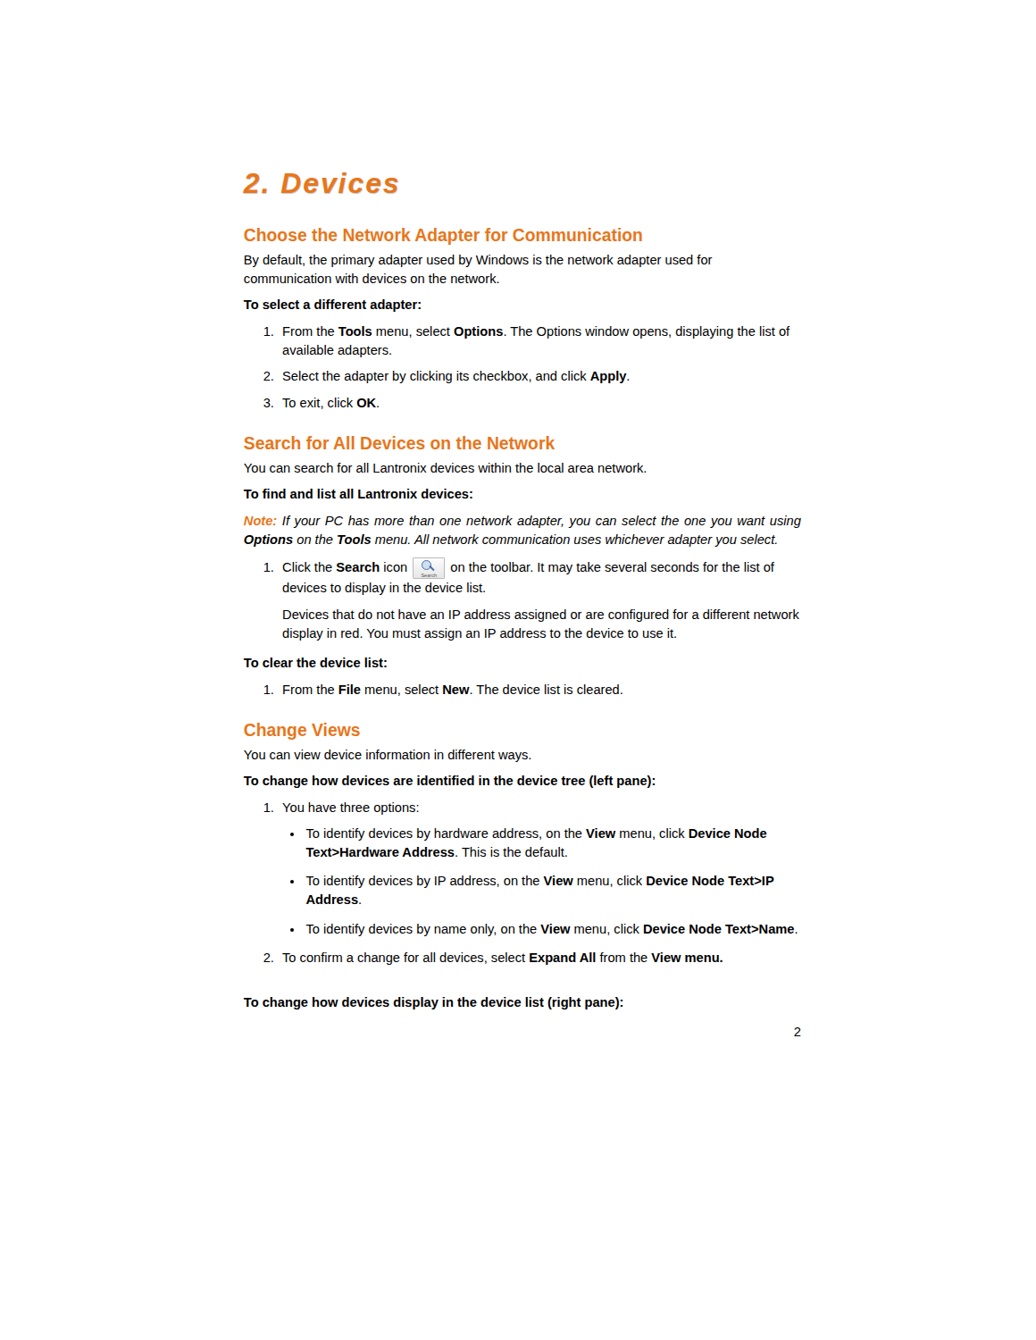2. Devices
Choose the Network Adapter for Communication
By default, the primary adapter used by Windows is the network adapter used for communication with devices on the network.
To select a different adapter:
From the Tools menu, select Options. The Options window opens, displaying the list of available adapters.
Select the adapter by clicking its checkbox, and click Apply.
To exit, click OK.
Search for All Devices on the Network
You can search for all Lantronix devices within the local area network.
To find and list all Lantronix devices:
Note: If your PC has more than one network adapter, you can select the one you want using Options on the Tools menu. All network communication uses whichever adapter you select.
Click the Search icon Search on the toolbar. It may take several seconds for the list of devices to display in the device list.
Devices that do not have an IP address assigned or are configured for a different network display in red. You must assign an IP address to the device to use it.
To clear the device list:
From the File menu, select New. The device list is cleared.
Change Views
You can view device information in different ways.
To change how devices are identified in the device tree (left pane):
You have three options:
To identify devices by hardware address, on the View menu, click Device Node Text>Hardware Address. This is the default.
To identify devices by IP address, on the View menu, click Device Node Text>IP Address.
To identify devices by name only, on the View menu, click Device Node Text>Name.
To confirm a change for all devices, select Expand All from the View menu.
To change how devices display in the device list (right pane):
2